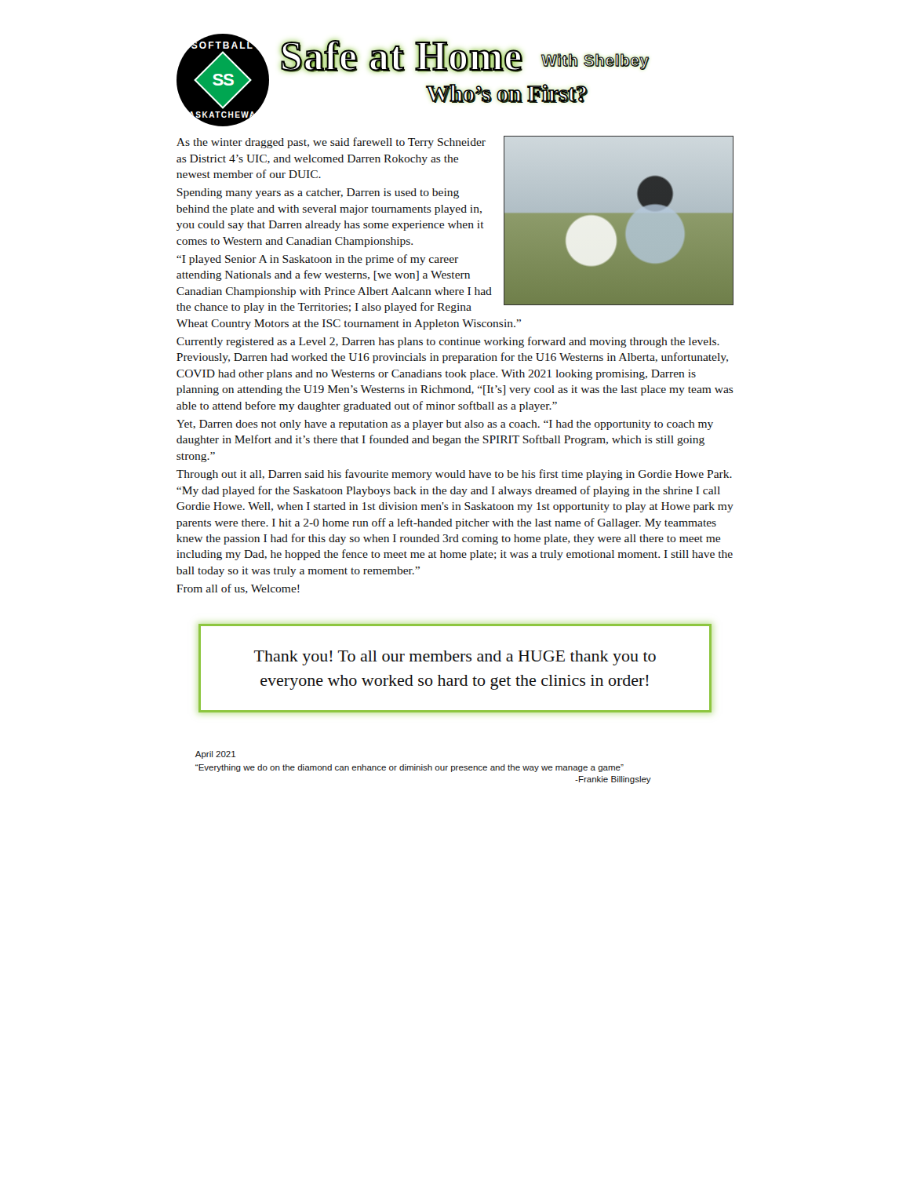SOFTBALL
SS
SASKATCHEWAN
Safe at Home With Shelbey
Who’s on First?
Darren Rokochy with a young softball player.
As the winter dragged past, we said farewell to Terry Schneider as District 4’s UIC, and welcomed Darren Rokochy as the newest member of our DUIC.
Spending many years as a catcher, Darren is used to being behind the plate and with several major tournaments played in, you could say that Darren already has some experience when it comes to Western and Canadian Championships.
“I played Senior A in Saskatoon in the prime of my career attending Nationals and a few westerns, [we won] a Western Canadian Championship with Prince Albert Aalcann where I had the chance to play in the Territories; I also played for Regina Wheat Country Motors at the ISC tournament in Appleton Wisconsin.”
Currently registered as a Level 2, Darren has plans to continue working forward and moving through the levels. Previously, Darren had worked the U16 provincials in preparation for the U16 Westerns in Alberta, unfortunately, COVID had other plans and no Westerns or Canadians took place. With 2021 looking promising, Darren is planning on attending the U19 Men’s Westerns in Richmond, “[It’s] very cool as it was the last place my team was able to attend before my daughter graduated out of minor softball as a player.”
Yet, Darren does not only have a reputation as a player but also as a coach. “I had the opportunity to coach my daughter in Melfort and it’s there that I founded and began the SPIRIT Softball Program, which is still going strong.”
Through out it all, Darren said his favourite memory would have to be his first time playing in Gordie Howe Park. “My dad played for the Saskatoon Playboys back in the day and I always dreamed of playing in the shrine I call Gordie Howe. Well, when I started in 1st division men's in Saskatoon my 1st opportunity to play at Howe park my parents were there. I hit a 2-0 home run off a left-handed pitcher with the last name of Gallager. My teammates knew the passion I had for this day so when I rounded 3rd coming to home plate, they were all there to meet me including my Dad, he hopped the fence to meet me at home plate; it was a truly emotional moment. I still have the ball today so it was truly a moment to remember.”
From all of us, Welcome!
Thank you! To all our members and a HUGE thank you to everyone who worked so hard to get the clinics in order!
April 2021
“Everything we do on the diamond can enhance or diminish our presence and the way we manage a game”
-Frankie Billingsley